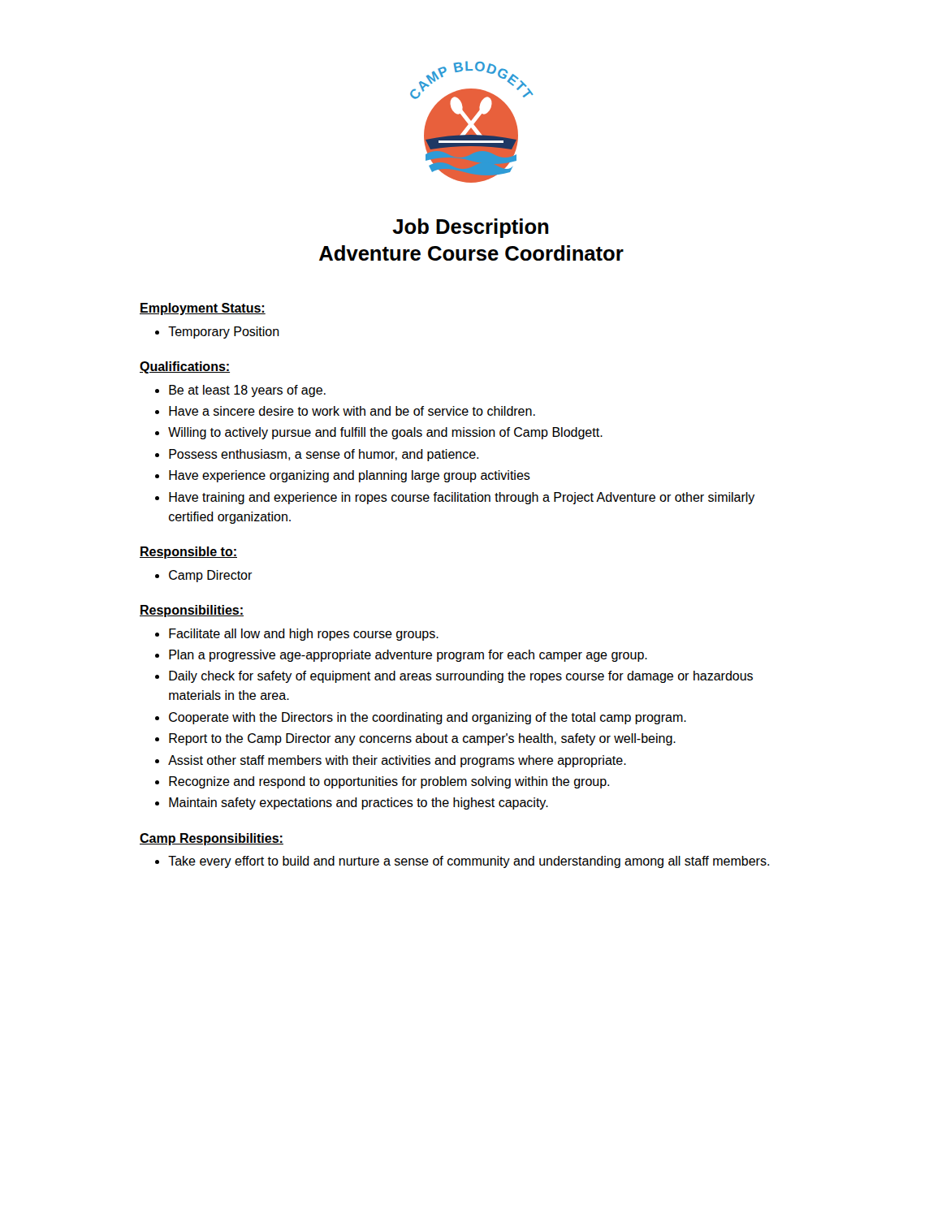CAMP BLODGETT
Job Description
Adventure Course Coordinator
Employment Status:
Temporary Position
Qualifications:
Be at least 18 years of age.
Have a sincere desire to work with and be of service to children.
Willing to actively pursue and fulfill the goals and mission of Camp Blodgett.
Possess enthusiasm, a sense of humor, and patience.
Have experience organizing and planning large group activities
Have training and experience in ropes course facilitation through a Project Adventure or other similarly certified organization.
Responsible to:
Camp Director
Responsibilities:
Facilitate all low and high ropes course groups.
Plan a progressive age-appropriate adventure program for each camper age group.
Daily check for safety of equipment and areas surrounding the ropes course for damage or hazardous materials in the area.
Cooperate with the Directors in the coordinating and organizing of the total camp program.
Report to the Camp Director any concerns about a camper's health, safety or well-being.
Assist other staff members with their activities and programs where appropriate.
Recognize and respond to opportunities for problem solving within the group.
Maintain safety expectations and practices to the highest capacity.
Camp Responsibilities:
Take every effort to build and nurture a sense of community and understanding among all staff members.